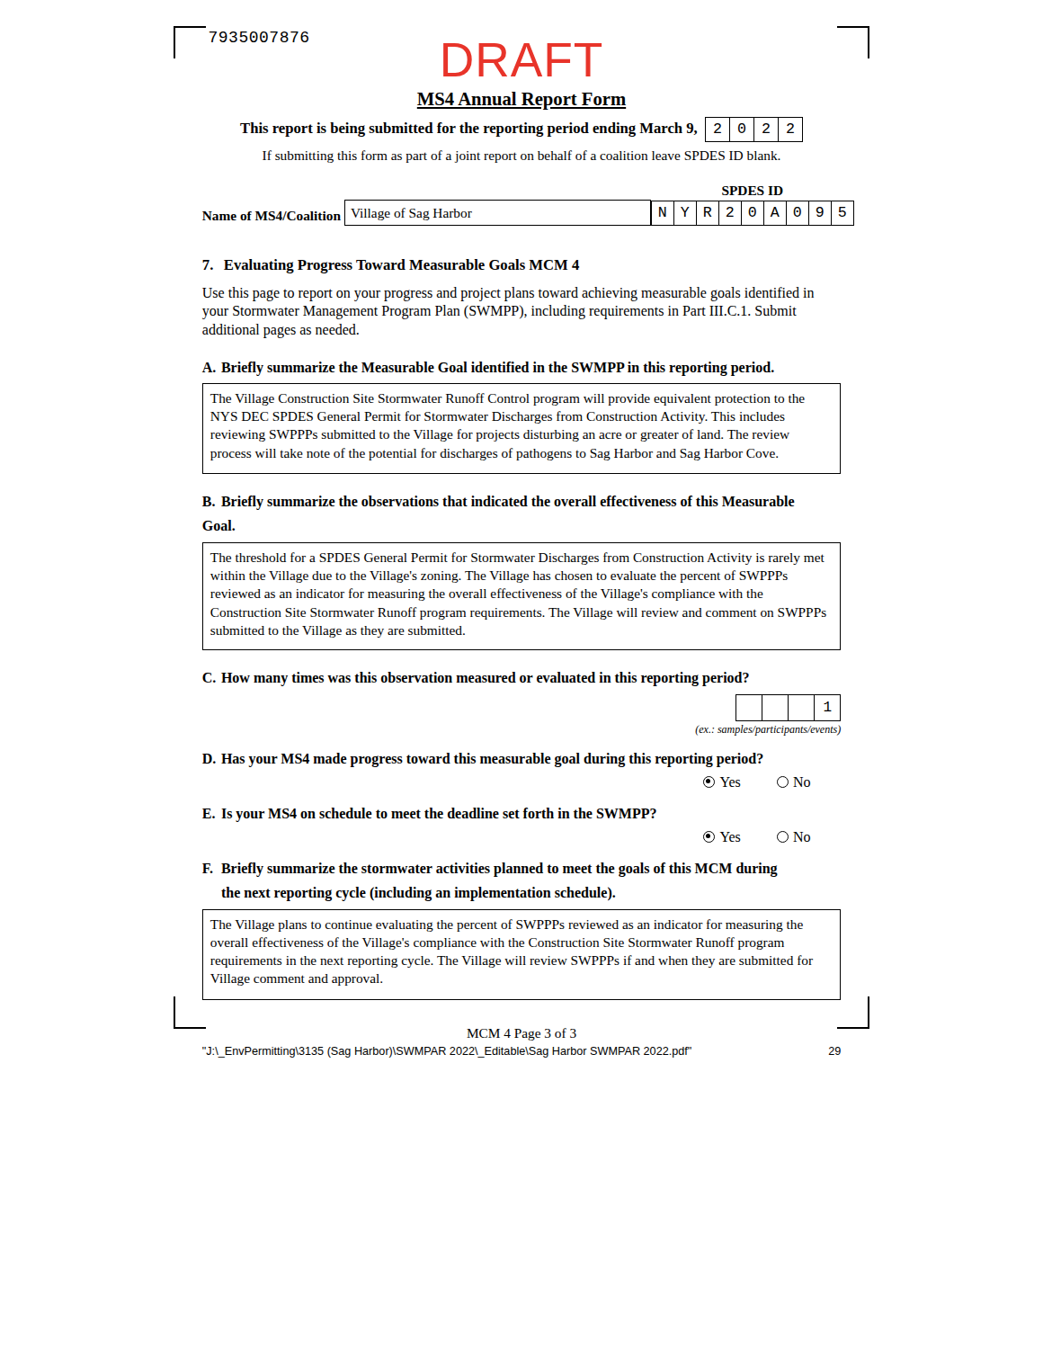7935007876
DRAFT
MS4 Annual Report Form
This report is being submitted for the reporting period ending March 9, 2022
If submitting this form as part of a joint report on behalf of a coalition leave SPDES ID blank.
Name of MS4/Coalition
Village of Sag Harbor
SPDES ID
NYR 20 A 095
7. Evaluating Progress Toward Measurable Goals MCM 4
Use this page to report on your progress and project plans toward achieving measurable goals identified in your Stormwater Management Program Plan (SWMPP), including requirements in Part III.C.1. Submit additional pages as needed.
A. Briefly summarize the Measurable Goal identified in the SWMPP in this reporting period.
The Village Construction Site Stormwater Runoff Control program will provide equivalent protection to the NYS DEC SPDES General Permit for Stormwater Discharges from Construction Activity. This includes reviewing SWPPPs submitted to the Village for projects disturbing an acre or greater of land. The review process will take note of the potential for discharges of pathogens to Sag Harbor and Sag Harbor Cove.
B. Briefly summarize the observations that indicated the overall effectiveness of this Measurable
Goal.
The threshold for a SPDES General Permit for Stormwater Discharges from Construction Activity is rarely met within the Village due to the Village's zoning. The Village has chosen to evaluate the percent of SWPPPs reviewed as an indicator for measuring the overall effectiveness of the Village's compliance with the Construction Site Stormwater Runoff program requirements. The Village will review and comment on SWPPPs submitted to the Village as they are submitted.
C. How many times was this observation measured or evaluated in this reporting period?
1
(ex.: samples/participants/events)
D. Has your MS4 made progress toward this measurable goal during this reporting period?
Yes No
E. Is your MS4 on schedule to meet the deadline set forth in the SWMPP?
Yes No
F. Briefly summarize the stormwater activities planned to meet the goals of this MCM during
the next reporting cycle (including an implementation schedule).
The Village plans to continue evaluating the percent of SWPPPs reviewed as an indicator for measuring the overall effectiveness of the Village's compliance with the Construction Site Stormwater Runoff program requirements in the next reporting cycle. The Village will review SWPPPs if and when they are submitted for Village comment and approval.
MCM 4 Page 3 of 3
"J:\_EnvPermitting\3135 (Sag Harbor)\SWMPAR 2022\_Editable\Sag Harbor SWMPAR 2022.pdf" 29